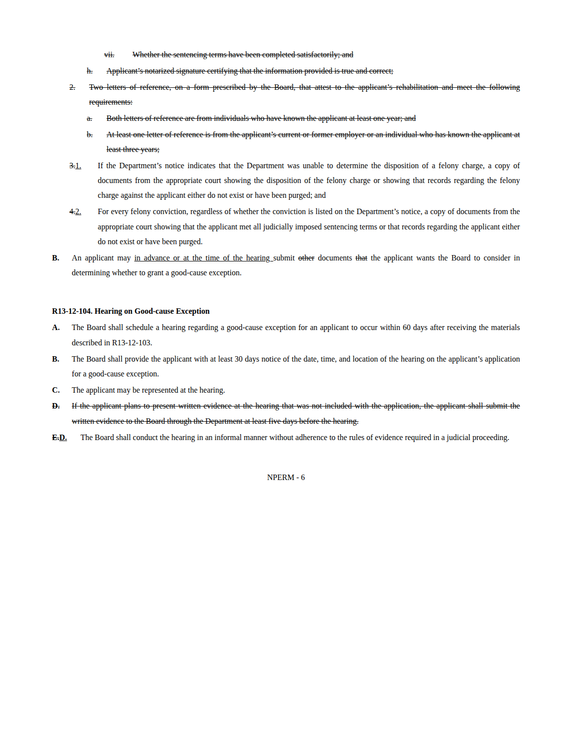vii. Whether the sentencing terms have been completed satisfactorily; and
h. Applicant’s notarized signature certifying that the information provided is true and correct;
2. Two letters of reference, on a form prescribed by the Board, that attest to the applicant’s rehabilitation and meet the following requirements:
a. Both letters of reference are from individuals who have known the applicant at least one year; and
b. At least one letter of reference is from the applicant’s current or former employer or an individual who has known the applicant at least three years;
3. 1. If the Department’s notice indicates that the Department was unable to determine the disposition of a felony charge, a copy of documents from the appropriate court showing the disposition of the felony charge or showing that records regarding the felony charge against the applicant either do not exist or have been purged; and
4. 2. For every felony conviction, regardless of whether the conviction is listed on the Department’s notice, a copy of documents from the appropriate court showing that the applicant met all judicially imposed sentencing terms or that records regarding the applicant either do not exist or have been purged.
B. An applicant may in advance or at the time of the hearing submit other documents that the applicant wants the Board to consider in determining whether to grant a good-cause exception.
R13-12-104. Hearing on Good-cause Exception
A. The Board shall schedule a hearing regarding a good-cause exception for an applicant to occur within 60 days after receiving the materials described in R13-12-103.
B. The Board shall provide the applicant with at least 30 days notice of the date, time, and location of the hearing on the applicant’s application for a good-cause exception.
C. The applicant may be represented at the hearing.
D. If the applicant plans to present written evidence at the hearing that was not included with the application, the applicant shall submit the written evidence to the Board through the Department at least five days before the hearing.
E. D. The Board shall conduct the hearing in an informal manner without adherence to the rules of evidence required in a judicial proceeding.
NPERM - 6